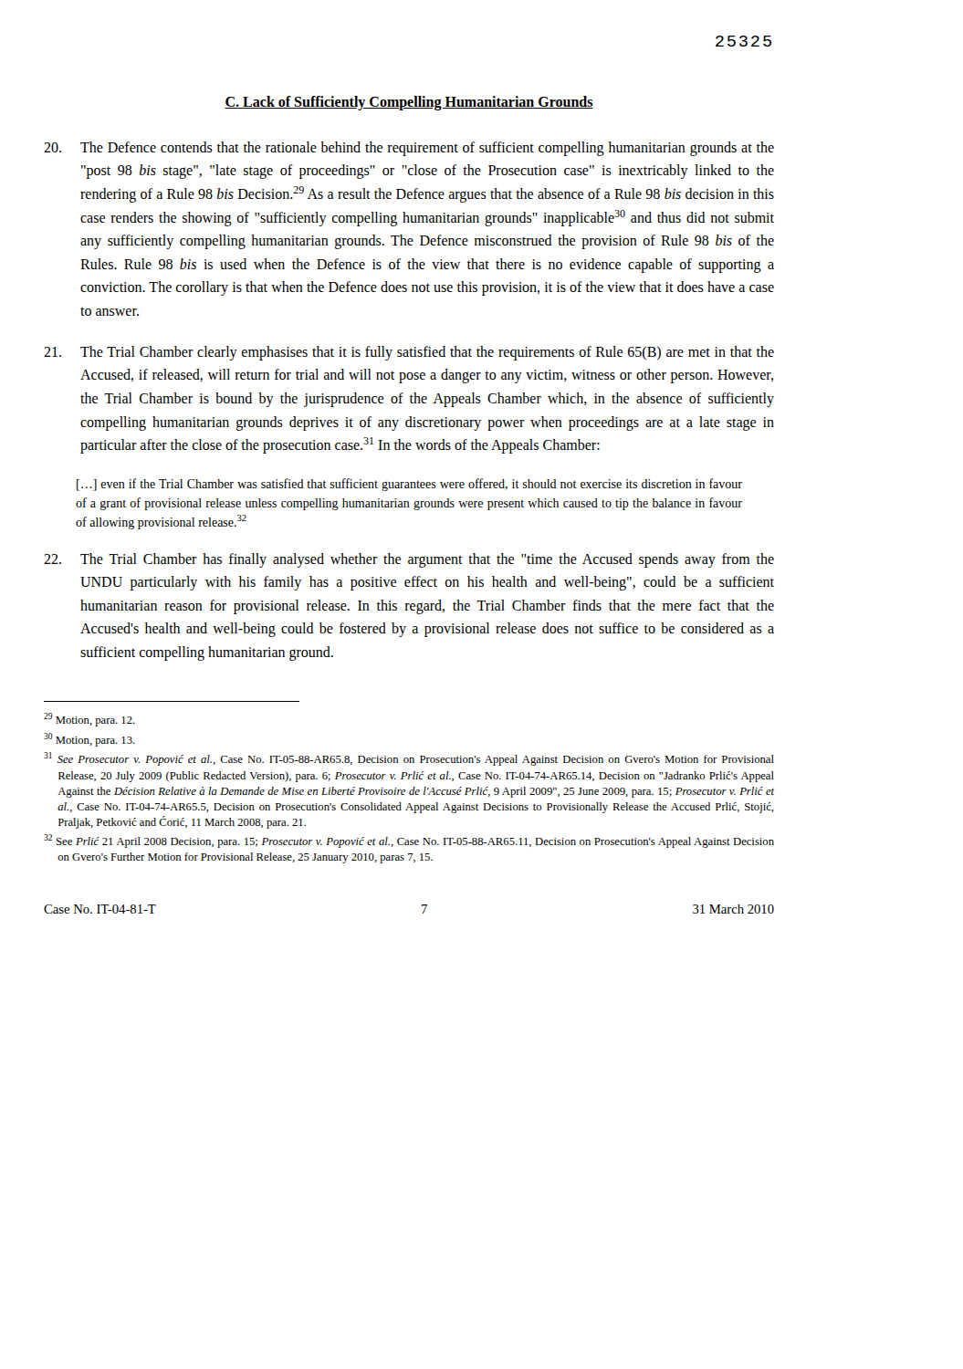25325
C. Lack of Sufficiently Compelling Humanitarian Grounds
20.
The Defence contends that the rationale behind the requirement of sufficient compelling humanitarian grounds at the "post 98 bis stage", "late stage of proceedings" or "close of the Prosecution case" is inextricably linked to the rendering of a Rule 98 bis Decision.29 As a result the Defence argues that the absence of a Rule 98 bis decision in this case renders the showing of "sufficiently compelling humanitarian grounds" inapplicable30 and thus did not submit any sufficiently compelling humanitarian grounds. The Defence misconstrued the provision of Rule 98 bis of the Rules. Rule 98 bis is used when the Defence is of the view that there is no evidence capable of supporting a conviction. The corollary is that when the Defence does not use this provision, it is of the view that it does have a case to answer.
21.
The Trial Chamber clearly emphasises that it is fully satisfied that the requirements of Rule 65(B) are met in that the Accused, if released, will return for trial and will not pose a danger to any victim, witness or other person. However, the Trial Chamber is bound by the jurisprudence of the Appeals Chamber which, in the absence of sufficiently compelling humanitarian grounds deprives it of any discretionary power when proceedings are at a late stage in particular after the close of the prosecution case.31 In the words of the Appeals Chamber:
[…] even if the Trial Chamber was satisfied that sufficient guarantees were offered, it should not exercise its discretion in favour of a grant of provisional release unless compelling humanitarian grounds were present which caused to tip the balance in favour of allowing provisional release.32
22.
The Trial Chamber has finally analysed whether the argument that the "time the Accused spends away from the UNDU particularly with his family has a positive effect on his health and well-being", could be a sufficient humanitarian reason for provisional release. In this regard, the Trial Chamber finds that the mere fact that the Accused's health and well-being could be fostered by a provisional release does not suffice to be considered as a sufficient compelling humanitarian ground.
29 Motion, para. 12.
30 Motion, para. 13.
31 See Prosecutor v. Popović et al., Case No. IT-05-88-AR65.8, Decision on Prosecution's Appeal Against Decision on Gvero's Motion for Provisional Release, 20 July 2009 (Public Redacted Version), para. 6; Prosecutor v. Prlić et al., Case No. IT-04-74-AR65.14, Decision on "Jadranko Prlić's Appeal Against the Décision Relative à la Demande de Mise en Liberté Provisoire de l'Accusé Prlić, 9 April 2009", 25 June 2009, para. 15; Prosecutor v. Prlić et al., Case No. IT-04-74-AR65.5, Decision on Prosecution's Consolidated Appeal Against Decisions to Provisionally Release the Accused Prlić, Stojić, Praljak, Petković and Ćorić, 11 March 2008, para. 21.
32 See Prlić 21 April 2008 Decision, para. 15; Prosecutor v. Popović et al., Case No. IT-05-88-AR65.11, Decision on Prosecution's Appeal Against Decision on Gvero's Further Motion for Provisional Release, 25 January 2010, paras 7, 15.
Case No. IT-04-81-T
7
31 March 2010